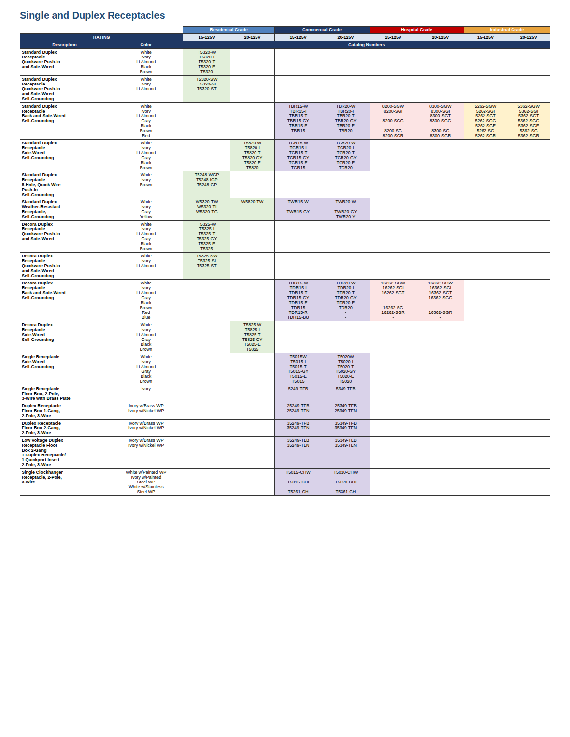Single and Duplex Receptacles
| | Residential Grade | Commercial Grade | Hospital Grade | Industrial Grade |
| --- | --- | --- | --- | --- |
| RATING | 15-125V | 20-125V | 15-125V | 20-125V | 15-125V | 20-125V | 15-125V | 20-125V |
| Description | Color | Catalog Numbers |
| Standard Duplex Receptacle Quickwire Push-In and Side-Wired | White Ivory Lt Almond Black Brown | T5320-W T5320-I T5320-T T5320-E T5320 | | | | | | | |
| Standard Duplex Receptacle Quickwire Push-In and Side-Wired Self-Grounding | White Ivory Lt Almond | T5320-SW T5320-SI T5320-ST | | | | | | | |
| Standard Duplex Receptacle Back and Side-Wired Self-Grounding | White Ivory Lt Almond Gray Black Brown Red | | | TBR15-W TBR15-I TBR15-T TBR15-GY TBR15-E TBR15 - | TBR20-W TBR20-I TBR20-T TBR20-GY TBR20-E TBR20 - | 8200-SGW 8200-SGI - 8200-SGG - 8200-SG 8200-SGR | 8300-SGW 8300-SGI 8300-SGT 8300-SGG - 8300-SG 8300-SGR | 5262-SGW 5262-SGI 5262-SGT 5262-SGG 5262-SGE 5262-SG 5262-SGR | 5362-SGW 5362-SGI 5362-SGT 5362-SGG 5362-SGE 5362-SG 5362-SGR |
| Standard Duplex Receptacle Side-Wired Self-Grounding | White Ivory Lt Almond Gray Black Brown | | T5820-W T5820-I T5820-T T5820-GY T5820-E T5820 | TCR15-W TCR15-I TCR15-T TCR15-GY TCR15-E TCR15 | TCR20-W TCR20-I TCR20-T TCR20-GY TCR20-E TCR20 | | | | |
| Standard Duplex Receptacle 8-Hole, Quick Wire Push-In Self-Grounding | White Ivory Brown | T5248-WCP T5248-ICP T5248-CP | | | | | | | |
| Standard Duplex Weather-Resistant Receptacle, Self-Grounding | White Ivory Gray Yellow | W5320-TW W5320-TI W5320-TG - | W5820-TW - - - | TWR15-W - TWR15-GY - | TWR20-W - TWR20-GY TWR20-Y | | | | |
| Decora Duplex Receptacle Quickwire Push-In and Side-Wired | White Ivory Lt Almond Gray Black Brown | T5325-W T5325-I T5325-T T5325-GY T5325-E T5325 | | | | | | | |
| Decora Duplex Receptacle Quickwire Push-In and Side-Wired Self-Grounding | White Ivory Lt Almond | T5325-SW T5325-SI T5325-ST | | | | | | | |
| Decora Duplex Receptacle Back and Side-Wired Self-Grounding | White Ivory Lt Almond Gray Black Brown Red Blue | | | TDR15-W TDR15-I TDR15-T TDR15-GY TDR15-E TDR15 TDR15-R TDR15-BU | TDR20-W TDR20-I TDR20-T TDR20-GY TDR20-E TDR20 - - | 16262-SGW 16262-SGI 16262-SGT - - 16262-SG 16262-SGR - | 16362-SGW 16362-SGI 16362-SGT 16362-SGG - - 16362-SGR - | | |
| Decora Duplex Receptacle Side-Wired Self-Grounding | White Ivory Lt Almond Gray Black Brown | | T5825-W T5825-I T5825-T T5825-GY T5825-E T5825 | | | | | | |
| Single Receptacle Side-Wired Self-Grounding | White Ivory Lt Almond Gray Black Brown | | | T5015W T5015-I T5015-T T5015-GY T5015-E T5015 | T5020W T5020-I T5020-T T5020-GY T5020-E T5020 | | | | |
| Single Receptacle Floor Box, 2-Pole, 3-Wire with Brass Plate | Ivory | | | 5249-TFB | 5349-TFB | | | | |
| Duplex Receptacle Floor Box 1-Gang, 2-Pole, 3-Wire | Ivory w/Brass WP Ivory w/Nickel WP | | | 25249-TFB 25249-TFN | 25349-TFB 25349-TFN | | | | |
| Duplex Receptacle Floor Box 2-Gang, 2-Pole, 3-Wire | Ivory w/Brass WP Ivory w/Nickel WP | | | 35249-TFB 35249-TFN | 35349-TFB 35349-TFN | | | | |
| Low Voltage Duplex Receptacle Floor Box 2-Gang 1 Duplex Receptacle/ 1 Quickport Insert 2-Pole, 3-Wire | Ivory w/Brass WP Ivory w/Nickel WP | | | 35249-TLB 35249-TLN | 35349-TLB 35349-TLN | | | | |
| Single Clockhanger Receptacle, 2-Pole, 3-Wire | White w/Painted WP Ivory w/Painted Steel WP White w/Stainless Steel WP | | | T5015-CHW T5015-CHI T5261-CH | T5020-CHW T5020-CHI T5361-CH | | | | |